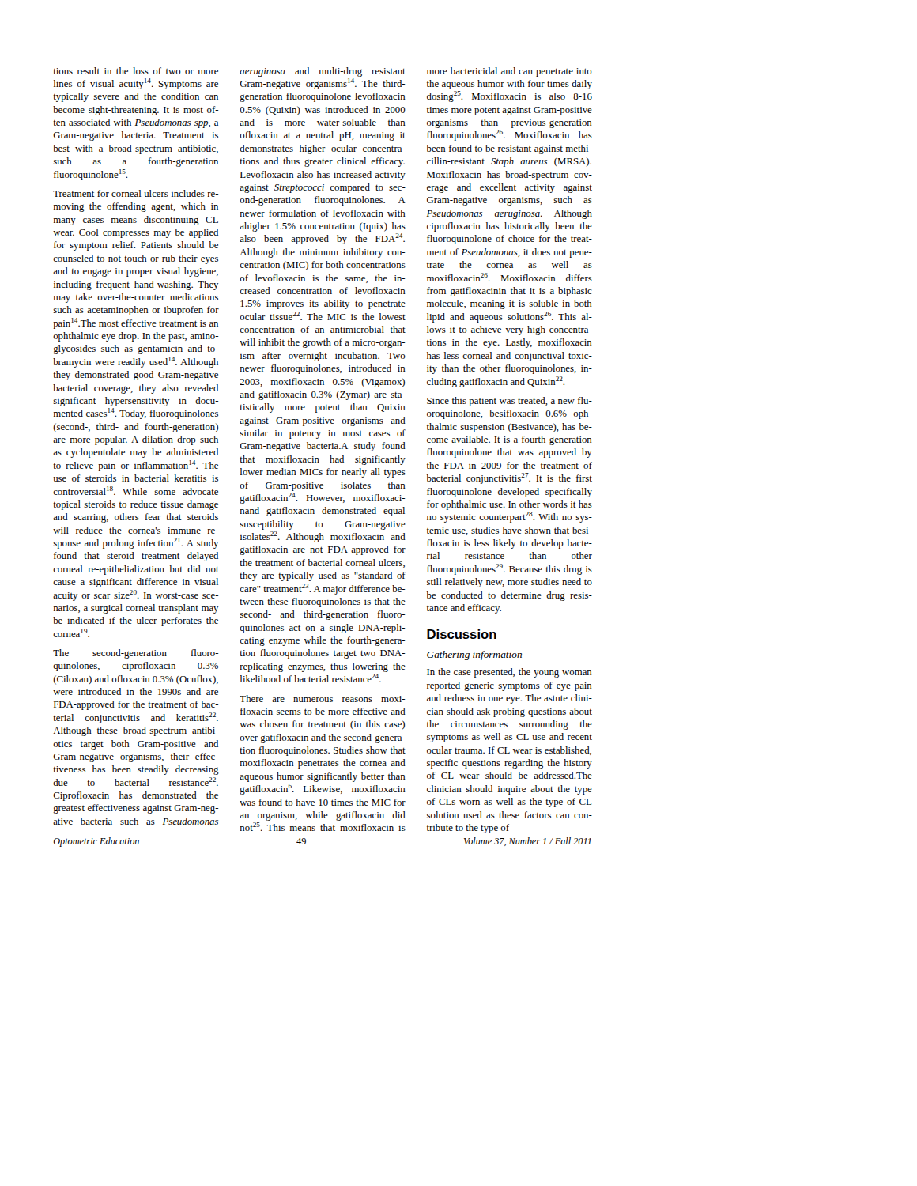tions result in the loss of two or more lines of visual acuity14. Symptoms are typically severe and the condition can become sight-threatening. It is most often associated with Pseudomonas spp, a Gram-negative bacteria. Treatment is best with a broad-spectrum antibiotic, such as a fourth-generation fluoroquinolone15.
Treatment for corneal ulcers includes removing the offending agent, which in many cases means discontinuing CL wear. Cool compresses may be applied for symptom relief. Patients should be counseled to not touch or rub their eyes and to engage in proper visual hygiene, including frequent hand-washing. They may take over-the-counter medications such as acetaminophen or ibuprofen for pain14.The most effective treatment is an ophthalmic eye drop. In the past, aminoglycosides such as gentamicin and tobramycin were readily used14. Although they demonstrated good Gram-negative bacterial coverage, they also revealed significant hypersensitivity in documented cases14. Today, fluoroquinolones (second-, third- and fourth-generation) are more popular. A dilation drop such as cyclopentolate may be administered to relieve pain or inflammation14. The use of steroids in bacterial keratitis is controversial18. While some advocate topical steroids to reduce tissue damage and scarring, others fear that steroids will reduce the cornea's immune response and prolong infection21. A study found that steroid treatment delayed corneal re-epithelialization but did not cause a significant difference in visual acuity or scar size20. In worst-case scenarios, a surgical corneal transplant may be indicated if the ulcer perforates the cornea19.
The second-generation fluoroquinolones, ciprofloxacin 0.3% (Ciloxan) and ofloxacin 0.3% (Ocuflox), were introduced in the 1990s and are FDA-approved for the treatment of bacterial conjunctivitis and keratitis22. Although these broad-spectrum antibiotics target both Gram-positive and Gram-negative organisms, their effectiveness has been steadily decreasing due to bacterial resistance22. Ciprofloxacin has demonstrated the greatest effectiveness against Gram-negative bacteria such as Pseudomonas aeruginosa and multi-drug resistant Gram-negative organisms14. The third-generation fluoroquinolone levofloxacin 0.5% (Quixin) was introduced in 2000 and is more water-soluable than ofloxacin at a neutral pH, meaning it demonstrates higher ocular concentrations and thus greater clinical efficacy. Levofloxacin also has increased activity against Streptococci compared to second-generation fluoroquinolones. A newer formulation of levofloxacin with ahigher 1.5% concentration (Iquix) has also been approved by the FDA24. Although the minimum inhibitory concentration (MIC) for both concentrations of levofloxacin is the same, the increased concentration of levofloxacin 1.5% improves its ability to penetrate ocular tissue22. The MIC is the lowest concentration of an antimicrobial that will inhibit the growth of a micro-organism after overnight incubation. Two newer fluoroquinolones, introduced in 2003, moxifloxacin 0.5% (Vigamox) and gatifloxacin 0.3% (Zymar) are statistically more potent than Quixin against Gram-positive organisms and similar in potency in most cases of Gram-negative bacteria.A study found that moxifloxacin had significantly lower median MICs for nearly all types of Gram-positive isolates than gatifloxacin24. However, moxifloxacinand gatifloxacin demonstrated equal susceptibility to Gram-negative isolates22. Although moxifloxacin and gatifloxacin are not FDA-approved for the treatment of bacterial corneal ulcers, they are typically used as "standard of care" treatment23. A major difference between these fluoroquinolones is that the second- and third-generation fluoroquinolones act on a single DNA-replicating enzyme while the fourth-generation fluoroquinolones target two DNA-replicating enzymes, thus lowering the likelihood of bacterial resistance24.
There are numerous reasons moxifloxacin seems to be more effective and was chosen for treatment (in this case) over gatifloxacin and the second-generation fluoroquinolones. Studies show that moxifloxacin penetrates the cornea and aqueous humor significantly better than gatifloxacin6. Likewise, moxifloxacin was found to have 10 times the MIC for an organism, while gatifloxacin did not25. This means that moxifloxacin is more bactericidal and can penetrate into the aqueous humor with four times daily dosing25. Moxifloxacin is also 8-16 times more potent against Gram-positive organisms than previous-generation fluoroquinolones26. Moxifloxacin has been found to be resistant against methicillin-resistant Staph aureus (MRSA). Moxifloxacin has broad-spectrum coverage and excellent activity against Gram-negative organisms, such as Pseudomonas aeruginosa. Although ciprofloxacin has historically been the fluoroquinolone of choice for the treatment of Pseudomonas, it does not penetrate the cornea as well as moxifloxacin26. Moxifloxacin differs from gatifloxacinin that it is a biphasic molecule, meaning it is soluble in both lipid and aqueous solutions26. This allows it to achieve very high concentrations in the eye. Lastly, moxifloxacin has less corneal and conjunctival toxicity than the other fluoroquinolones, including gatifloxacin and Quixin22.
Since this patient was treated, a new fluoroquinolone, besifloxacin 0.6% ophthalmic suspension (Besivance), has become available. It is a fourth-generation fluoroquinolone that was approved by the FDA in 2009 for the treatment of bacterial conjunctivitis27. It is the first fluoroquinolone developed specifically for ophthalmic use. In other words it has no systemic counterpart28. With no systemic use, studies have shown that besifloxacin is less likely to develop bacterial resistance than other fluoroquinolones29. Because this drug is still relatively new, more studies need to be conducted to determine drug resistance and efficacy.
Discussion
Gathering information
In the case presented, the young woman reported generic symptoms of eye pain and redness in one eye. The astute clinician should ask probing questions about the circumstances surrounding the symptoms as well as CL use and recent ocular trauma. If CL wear is established, specific questions regarding the history of CL wear should be addressed.The clinician should inquire about the type of CLs worn as well as the type of CL solution used as these factors can contribute to the type of
Optometric Education
49
Volume 37, Number 1 / Fall 2011